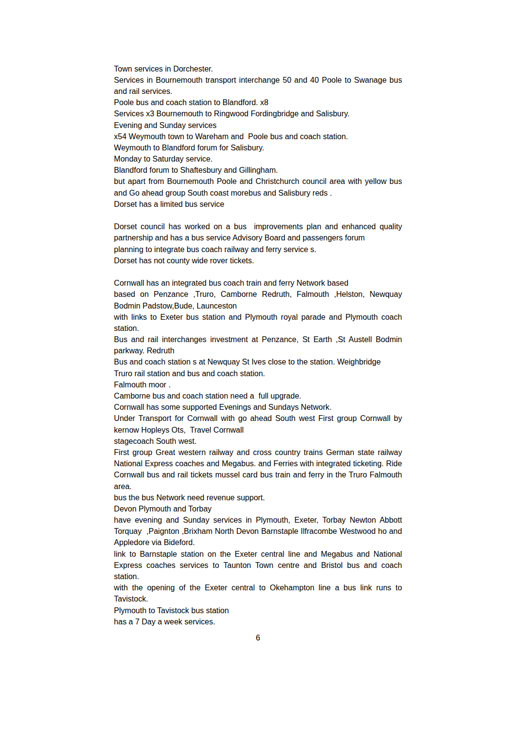Town services in Dorchester.
Services in Bournemouth transport interchange 50 and 40 Poole to Swanage bus and rail services.
Poole bus and coach station to Blandford. x8
Services x3 Bournemouth to Ringwood Fordingbridge and Salisbury.
Evening and Sunday services
x54 Weymouth town to Wareham and Poole bus and coach station.
Weymouth to Blandford forum for Salisbury.
Monday to Saturday service.
Blandford forum to Shaftesbury and Gillingham.
but apart from Bournemouth Poole and Christchurch council area with yellow bus and Go ahead group South coast morebus and Salisbury reds .
Dorset has a limited bus service
Dorset council has worked on a bus improvements plan and enhanced quality partnership and has a bus service Advisory Board and passengers forum
planning to integrate bus coach railway and ferry service s.
Dorset has not county wide rover tickets.
Cornwall has an integrated bus coach train and ferry Network based
based on Penzance ,Truro, Camborne Redruth, Falmouth ,Helston, Newquay Bodmin Padstow,Bude, Launceston
with links to Exeter bus station and Plymouth royal parade and Plymouth coach station.
Bus and rail interchanges investment at Penzance, St Earth ,St Austell Bodmin parkway. Redruth
Bus and coach station s at Newquay St Ives close to the station. Weighbridge
Truro rail station and bus and coach station.
Falmouth moor .
Camborne bus and coach station need a full upgrade.
Cornwall has some supported Evenings and Sundays Network.
Under Transport for Cornwall with go ahead South west First group Cornwall by kernow Hopleys Ots, Travel Cornwall
stagecoach South west.
First group Great western railway and cross country trains German state railway National Express coaches and Megabus. and Ferries with integrated ticketing. Ride Cornwall bus and rail tickets mussel card bus train and ferry in the Truro Falmouth area.
bus the bus Network need revenue support.
Devon Plymouth and Torbay
have evening and Sunday services in Plymouth, Exeter, Torbay Newton Abbott Torquay ,Paignton ,Brixham North Devon Barnstaple Ilfracombe Westwood ho and Appledore via Bideford.
link to Barnstaple station on the Exeter central line and Megabus and National Express coaches services to Taunton Town centre and Bristol bus and coach station.
with the opening of the Exeter central to Okehampton line a bus link runs to Tavistock.
Plymouth to Tavistock bus station
has a 7 Day a week services.
6